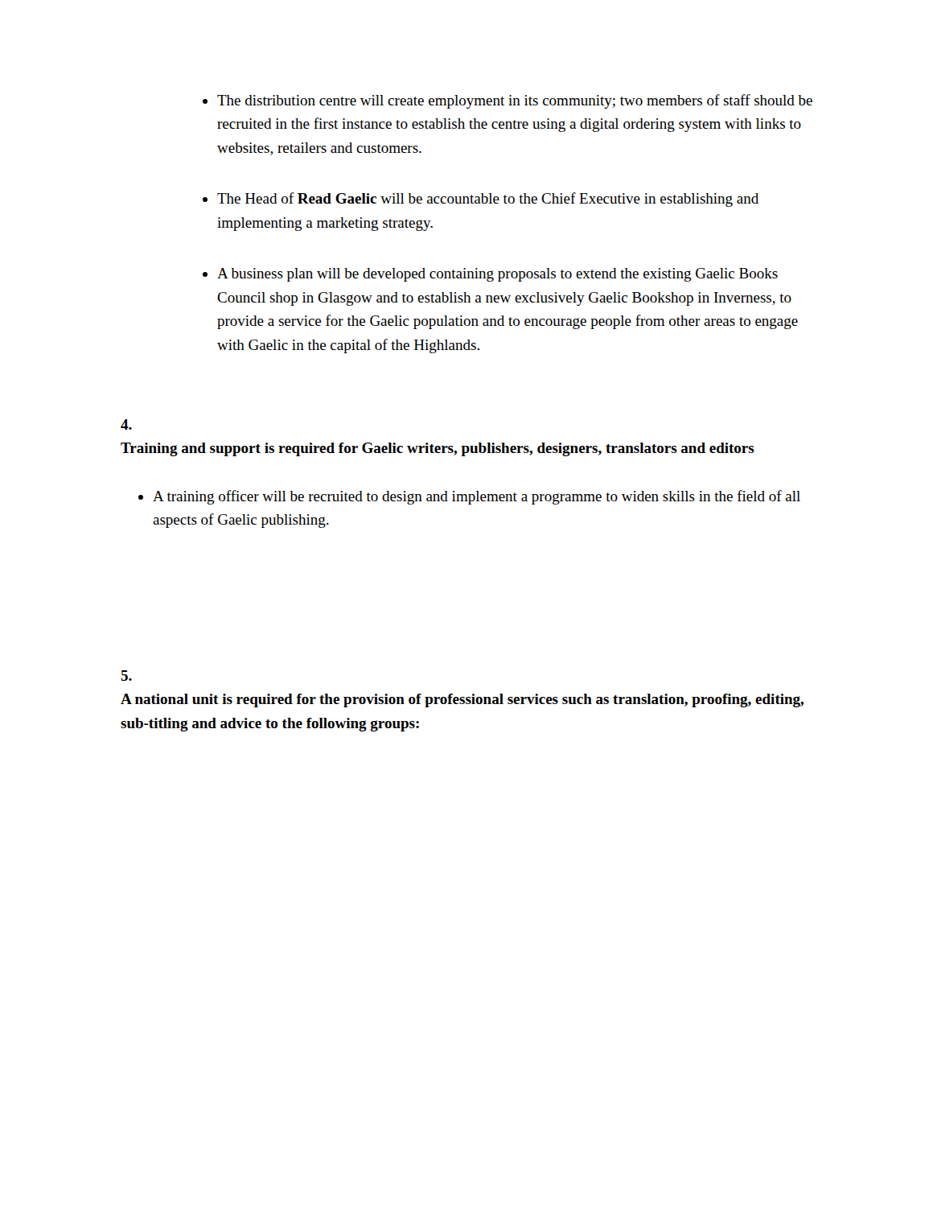The distribution centre will create employment in its community; two members of staff should be recruited in the first instance to establish the centre using a digital ordering system with links to websites, retailers and customers.
The Head of Read Gaelic will be accountable to the Chief Executive in establishing and implementing a marketing strategy.
A business plan will be developed containing proposals to extend the existing Gaelic Books Council shop in Glasgow and to establish a new exclusively Gaelic Bookshop in Inverness, to provide a service for the Gaelic population and to encourage people from other areas to engage with Gaelic in the capital of the Highlands.
4.
Training and support is required for Gaelic writers, publishers, designers, translators and editors
A training officer will be recruited to design and implement a programme to widen skills in the field of all aspects of Gaelic publishing.
5.
A national unit is required for the provision of professional services such as translation, proofing, editing, sub-titling and advice to the following groups: